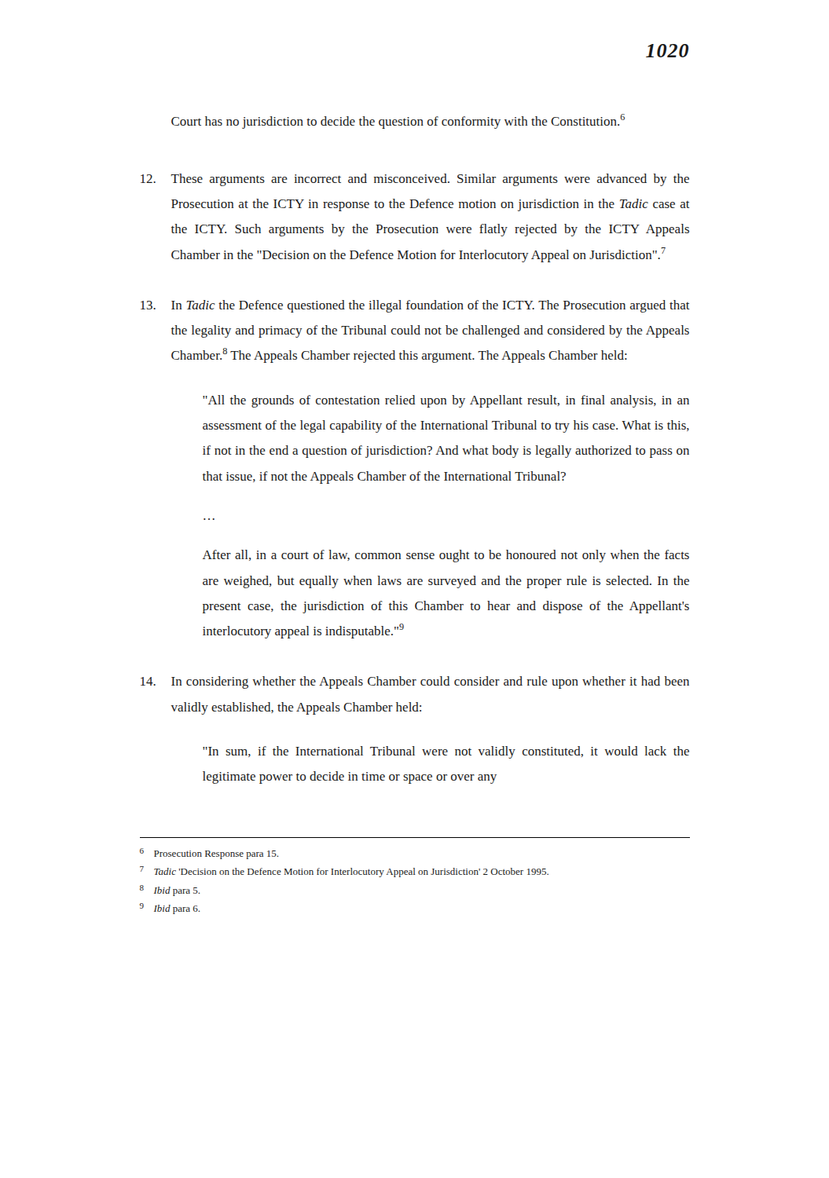1020
Court has no jurisdiction to decide the question of conformity with the Constitution.6
12. These arguments are incorrect and misconceived. Similar arguments were advanced by the Prosecution at the ICTY in response to the Defence motion on jurisdiction in the Tadic case at the ICTY. Such arguments by the Prosecution were flatly rejected by the ICTY Appeals Chamber in the "Decision on the Defence Motion for Interlocutory Appeal on Jurisdiction".7
13. In Tadic the Defence questioned the illegal foundation of the ICTY. The Prosecution argued that the legality and primacy of the Tribunal could not be challenged and considered by the Appeals Chamber.8 The Appeals Chamber rejected this argument. The Appeals Chamber held:
"All the grounds of contestation relied upon by Appellant result, in final analysis, in an assessment of the legal capability of the International Tribunal to try his case. What is this, if not in the end a question of jurisdiction? And what body is legally authorized to pass on that issue, if not the Appeals Chamber of the International Tribunal?
…
After all, in a court of law, common sense ought to be honoured not only when the facts are weighed, but equally when laws are surveyed and the proper rule is selected. In the present case, the jurisdiction of this Chamber to hear and dispose of the Appellant's interlocutory appeal is indisputable."9
14. In considering whether the Appeals Chamber could consider and rule upon whether it had been validly established, the Appeals Chamber held:
"In sum, if the International Tribunal were not validly constituted, it would lack the legitimate power to decide in time or space or over any
6 Prosecution Response para 15.
7 Tadic 'Decision on the Defence Motion for Interlocutory Appeal on Jurisdiction' 2 October 1995.
8 Ibid para 5.
9 Ibid para 6.